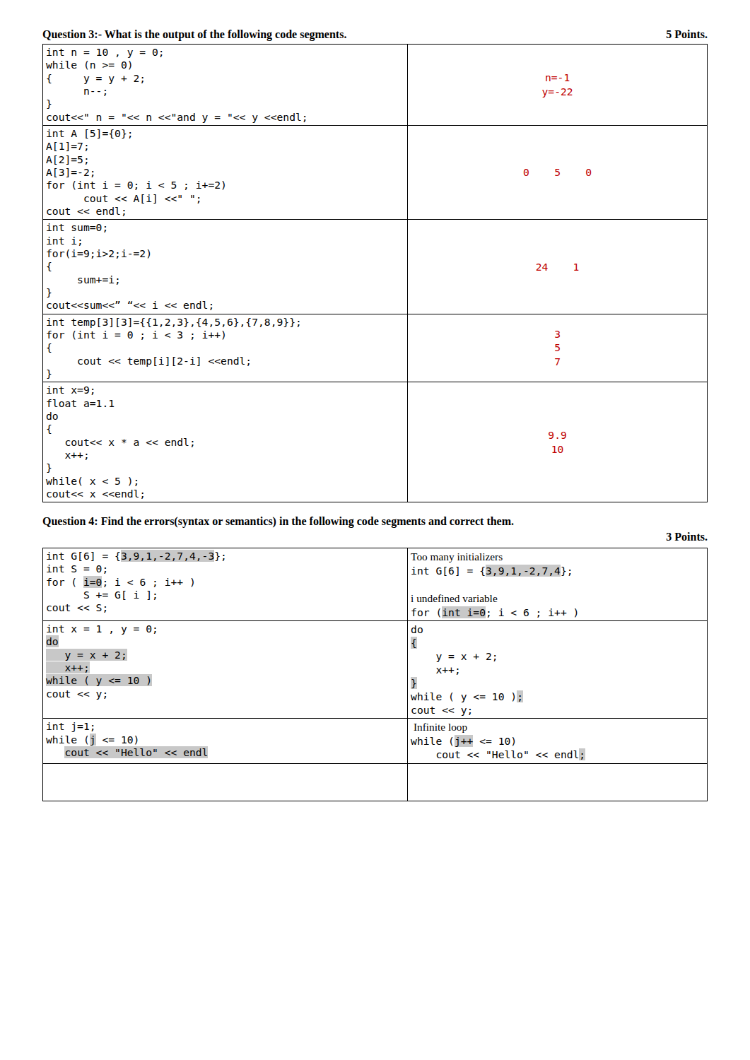Question 3:- What is the output of the following code segments. 5 Points.
| int n = 10 , y = 0; while (n >= 0) { y = y + 2; n--; } cout<<" n = "<< n <<"and y = "<< y <<endl; | n=-1 y=-22 |
| int A [5]={0}; A[1]=7; A[2]=5; A[3]=-2; for (int i = 0; i < 5 ; i+=2) cout << A[i] <<" "; cout << endl; | 0 5 0 |
| int sum=0; int i; for(i=9;i>2;i-=2) { sum+=i; } cout<<sum<<” “<< i << endl; | 24 1 |
| int temp[3][3]={{1,2,3},{4,5,6},{7,8,9}}; for (int i = 0 ; i < 3 ; i++) { cout << temp[i][2-i] <<endl; } | 3 5 7 |
| int x=9; float a=1.1 do { cout<< x * a << endl; x++; } while( x < 5 ); cout<< x <<endl; | 9.9 10 |
Question 4: Find the errors(syntax or semantics) in the following code segments and correct them.
3 Points.
| int G[6] = { 3,9,1,-2,7,4,-3 }; int S = 0; for ( i=0 ; i < 6 ; i++ ) S += G[ i ]; cout << S; | Too many initializers int G[6] = { 3,9,1,-2,7,4 }; i undefined variable for ( int i=0 ; i < 6 ; i++ ) |
| int x = 1 , y = 0; do y = x + 2; x++; while ( y <= 10 ) cout << y; | do { y = x + 2; x++; } while ( y <= 10 ) ; cout << y; |
| int j=1; while ( j <= 10) cout << "Hello" << endl | Infinite loop while ( j++ <= 10) cout << "Hello" << endl ; |